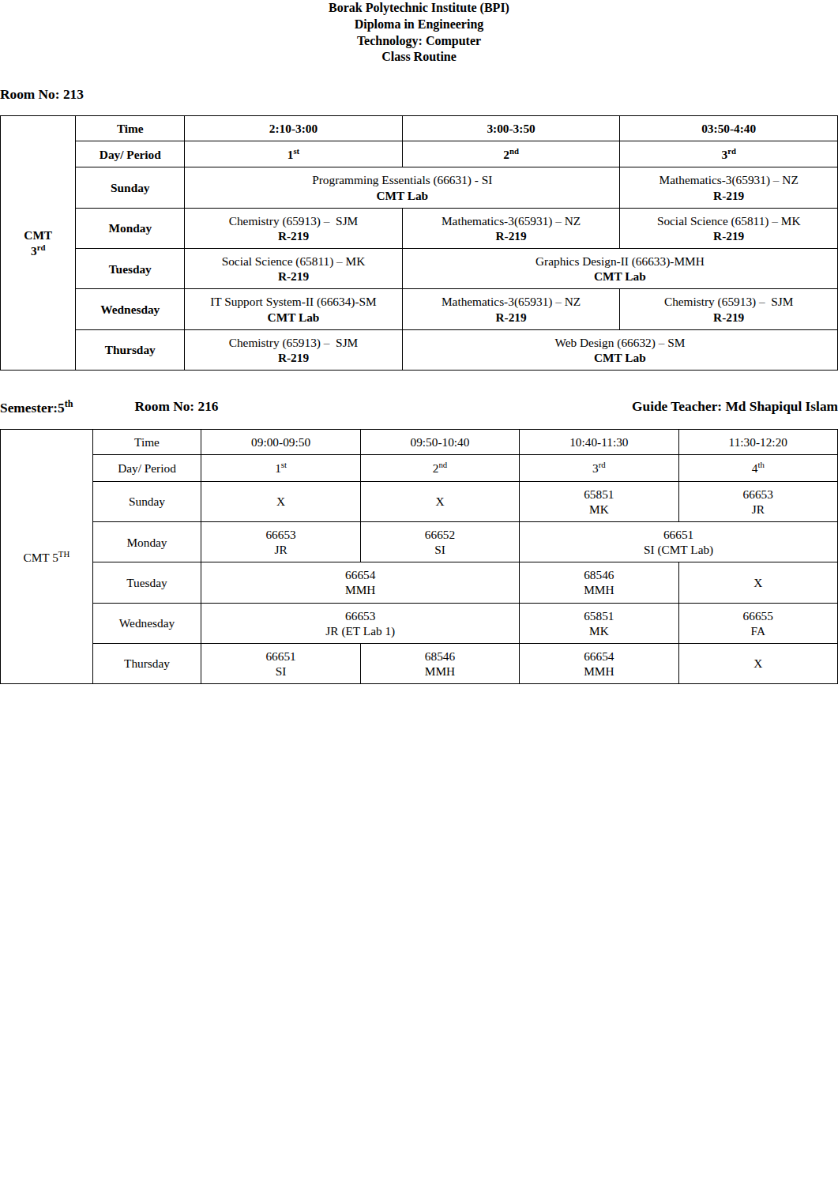Borak Polytechnic Institute (BPI)
Diploma in Engineering
Technology: Computer
Class Routine
Room No: 213
| CMT 3 rd | Time | 2:10-3:00 | 3:00-3:50 | 03:50-4:40 |
| Day/ Period | 1 st | 2 nd | 3 rd |
| Sunday | Programming Essentials (66631) - SI CMT Lab | Mathematics-3(65931) – NZ R-219 |
| Monday | Chemistry (65913) – SJM R-219 | Mathematics-3(65931) – NZ R-219 | Social Science (65811) – MK R-219 |
| Tuesday | Social Science (65811) – MK R-219 | Graphics Design-II (66633)-MMH CMT Lab |
| Wednesday | IT Support System-II (66634)-SM CMT Lab | Mathematics-3(65931) – NZ R-219 | Chemistry (65913) – SJM R-219 |
| Thursday | Chemistry (65913) – SJM R-219 | Web Design (66632) – SM CMT Lab |
Semester:5th Room No: 216 Guide Teacher: Md Shapiqul Islam
| CMT 5 TH | Time | 09:00-09:50 | 09:50-10:40 | 10:40-11:30 | 11:30-12:20 |
| Day/ Period | 1 st | 2 nd | 3 rd | 4 th |
| Sunday | X | X | 65851 MK | 66653 JR |
| Monday | 66653 JR | 66652 SI | 66651 SI (CMT Lab) |
| Tuesday | 66654 MMH | 68546 MMH | X |
| Wednesday | 66653 JR (ET Lab 1) | 65851 MK | 66655 FA |
| Thursday | 66651 SI | 68546 MMH | 66654 MMH | X |